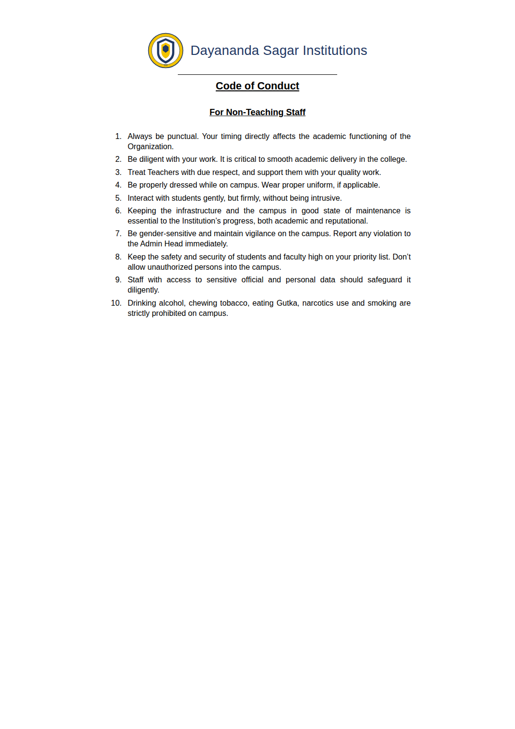DSI
Dayananda Sagar Institutions
Code of Conduct
For Non-Teaching Staff
Always be punctual. Your timing directly affects the academic functioning of the Organization.
Be diligent with your work. It is critical to smooth academic delivery in the college.
Treat Teachers with due respect, and support them with your quality work.
Be properly dressed while on campus. Wear proper uniform, if applicable.
Interact with students gently, but firmly, without being intrusive.
Keeping the infrastructure and the campus in good state of maintenance is essential to the Institution’s progress, both academic and reputational.
Be gender-sensitive and maintain vigilance on the campus. Report any violation to the Admin Head immediately.
Keep the safety and security of students and faculty high on your priority list. Don’t allow unauthorized persons into the campus.
Staff with access to sensitive official and personal data should safeguard it diligently.
Drinking alcohol, chewing tobacco, eating Gutka, narcotics use and smoking are strictly prohibited on campus.